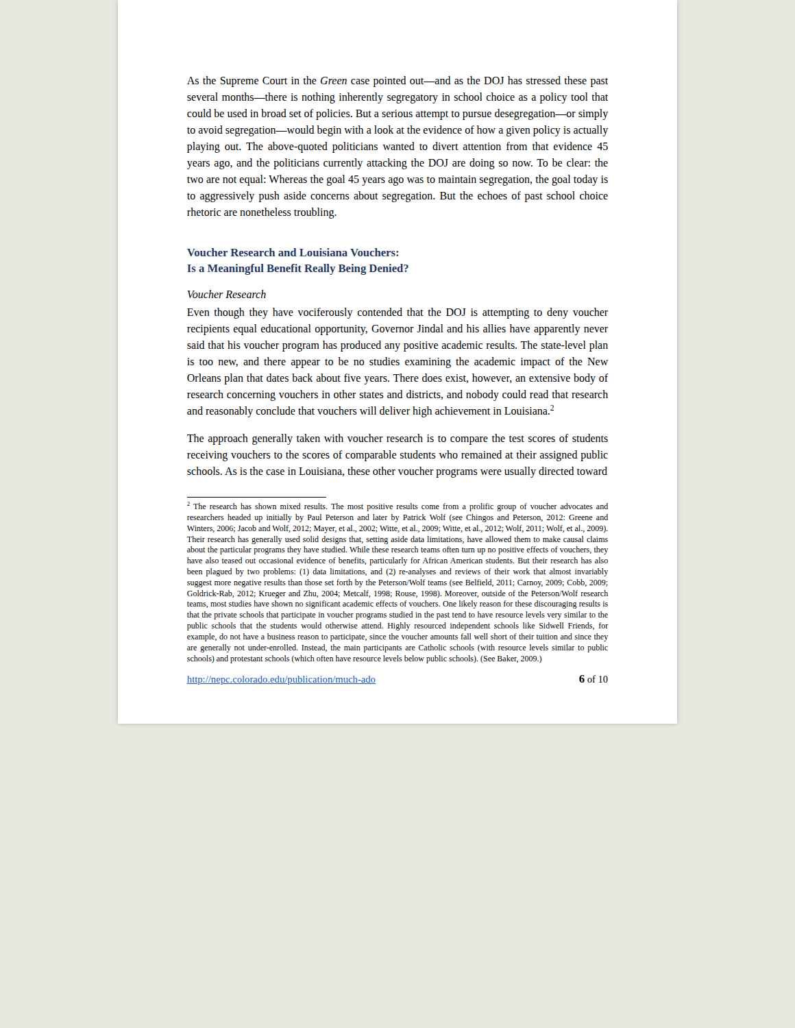As the Supreme Court in the Green case pointed out—and as the DOJ has stressed these past several months—there is nothing inherently segregatory in school choice as a policy tool that could be used in broad set of policies. But a serious attempt to pursue desegregation—or simply to avoid segregation—would begin with a look at the evidence of how a given policy is actually playing out. The above-quoted politicians wanted to divert attention from that evidence 45 years ago, and the politicians currently attacking the DOJ are doing so now. To be clear: the two are not equal: Whereas the goal 45 years ago was to maintain segregation, the goal today is to aggressively push aside concerns about segregation. But the echoes of past school choice rhetoric are nonetheless troubling.
Voucher Research and Louisiana Vouchers:
Is a Meaningful Benefit Really Being Denied?
Voucher Research
Even though they have vociferously contended that the DOJ is attempting to deny voucher recipients equal educational opportunity, Governor Jindal and his allies have apparently never said that his voucher program has produced any positive academic results. The state-level plan is too new, and there appear to be no studies examining the academic impact of the New Orleans plan that dates back about five years. There does exist, however, an extensive body of research concerning vouchers in other states and districts, and nobody could read that research and reasonably conclude that vouchers will deliver high achievement in Louisiana.2
The approach generally taken with voucher research is to compare the test scores of students receiving vouchers to the scores of comparable students who remained at their assigned public schools. As is the case in Louisiana, these other voucher programs were usually directed toward
2 The research has shown mixed results. The most positive results come from a prolific group of voucher advocates and researchers headed up initially by Paul Peterson and later by Patrick Wolf (see Chingos and Peterson, 2012: Greene and Winters, 2006; Jacob and Wolf, 2012; Mayer, et al., 2002; Witte, et al., 2009; Witte, et al., 2012; Wolf, 2011; Wolf, et al., 2009). Their research has generally used solid designs that, setting aside data limitations, have allowed them to make causal claims about the particular programs they have studied. While these research teams often turn up no positive effects of vouchers, they have also teased out occasional evidence of benefits, particularly for African American students. But their research has also been plagued by two problems: (1) data limitations, and (2) re-analyses and reviews of their work that almost invariably suggest more negative results than those set forth by the Peterson/Wolf teams (see Belfield, 2011; Carnoy, 2009; Cobb, 2009; Goldrick-Rab, 2012; Krueger and Zhu, 2004; Metcalf, 1998; Rouse, 1998). Moreover, outside of the Peterson/Wolf research teams, most studies have shown no significant academic effects of vouchers. One likely reason for these discouraging results is that the private schools that participate in voucher programs studied in the past tend to have resource levels very similar to the public schools that the students would otherwise attend. Highly resourced independent schools like Sidwell Friends, for example, do not have a business reason to participate, since the voucher amounts fall well short of their tuition and since they are generally not under-enrolled. Instead, the main participants are Catholic schools (with resource levels similar to public schools) and protestant schools (which often have resource levels below public schools). (See Baker, 2009.)
http://nepc.colorado.edu/publication/much-ado 6 of 10